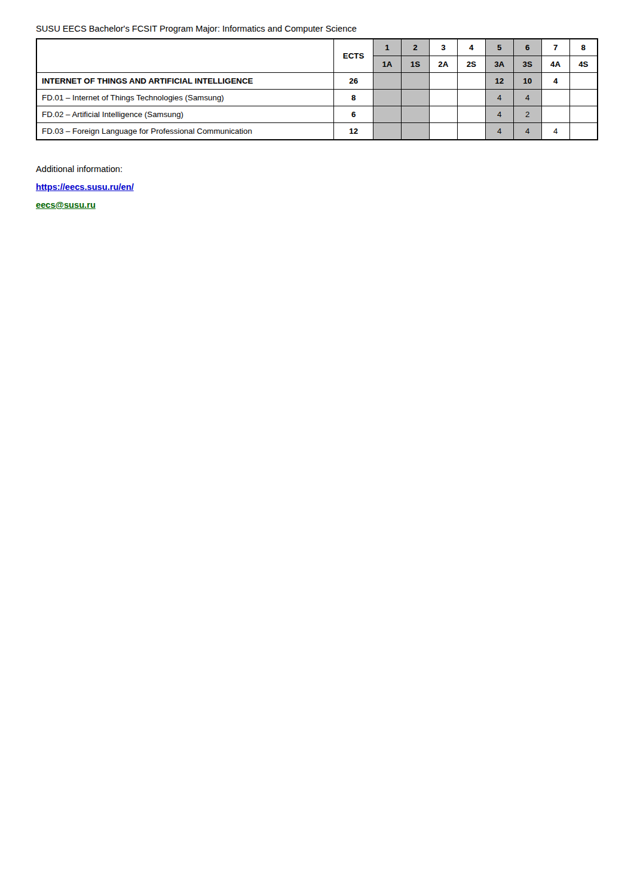SUSU EECS Bachelor's FCSIT Program Major: Informatics and Computer Science
| | ECTS | 1 | 2 | 3 | 4 | 5 | 6 | 7 | 8 |
| --- | --- | --- | --- | --- | --- | --- | --- | --- | --- |
| 1A | 1S | 2A | 2S | 3A | 3S | 4A | 4S |
| Internet of Things and Artificial Intelligence | 26 | | | | | 12 | 10 | 4 | |
| FD.01 – Internet of Things Technologies (Samsung) | 8 | | | | | 4 | 4 | | |
| FD.02 – Artificial Intelligence (Samsung) | 6 | | | | | 4 | 2 | | |
| FD.03 – Foreign Language for Professional Communication | 12 | | | | | 4 | 4 | 4 | |
Additional information:
https://eecs.susu.ru/en/
eecs@susu.ru